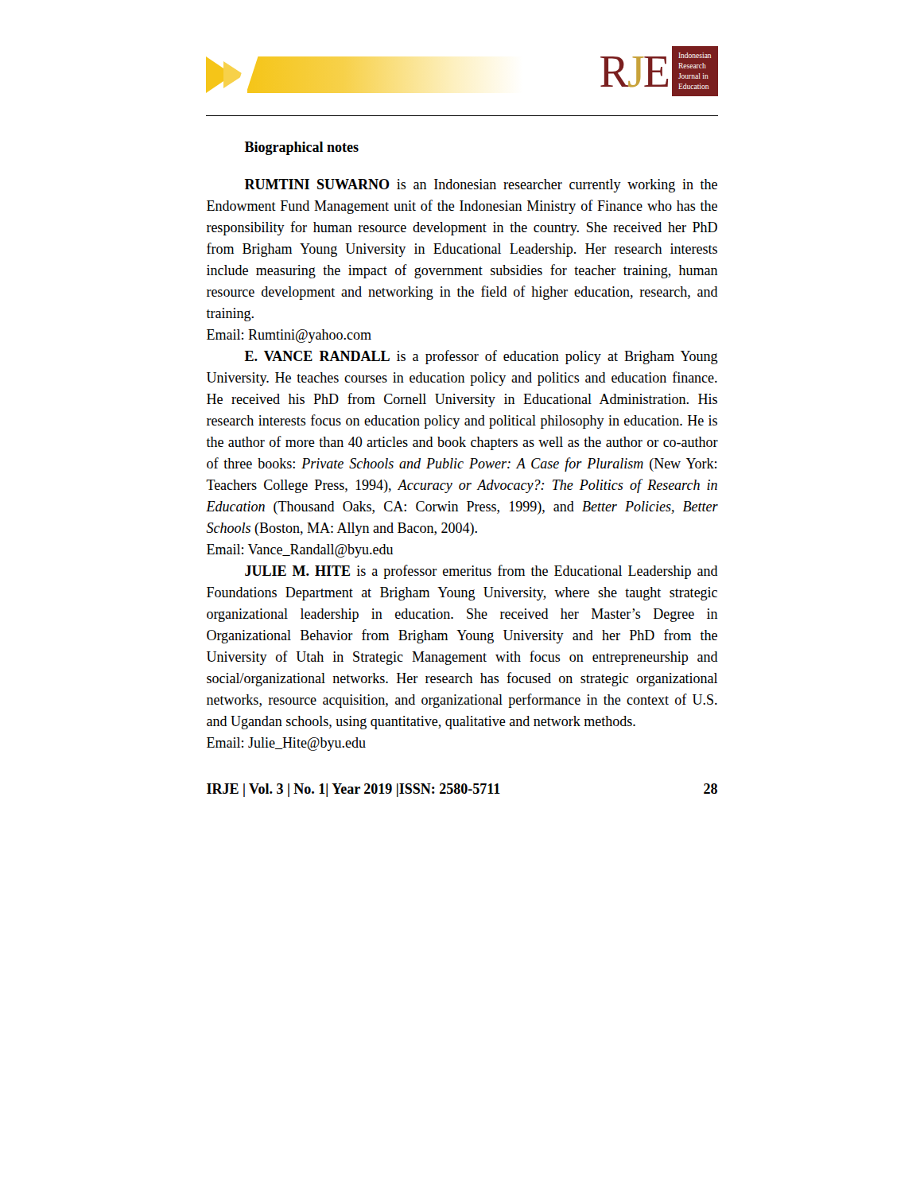RJE
Indonesian
Research
Journal in
Education
Biographical notes
RUMTINI SUWARNO is an Indonesian researcher currently working in the Endowment Fund Management unit of the Indonesian Ministry of Finance who has the responsibility for human resource development in the country. She received her PhD from Brigham Young University in Educational Leadership. Her research interests include measuring the impact of government subsidies for teacher training, human resource development and networking in the field of higher education, research, and training.
Email: Rumtini@yahoo.com
E. VANCE RANDALL is a professor of education policy at Brigham Young University. He teaches courses in education policy and politics and education finance. He received his PhD from Cornell University in Educational Administration. His research interests focus on education policy and political philosophy in education. He is the author of more than 40 articles and book chapters as well as the author or co-author of three books: Private Schools and Public Power: A Case for Pluralism (New York: Teachers College Press, 1994), Accuracy or Advocacy?: The Politics of Research in Education (Thousand Oaks, CA: Corwin Press, 1999), and Better Policies, Better Schools (Boston, MA: Allyn and Bacon, 2004).
Email: Vance_Randall@byu.edu
JULIE M. HITE is a professor emeritus from the Educational Leadership and Foundations Department at Brigham Young University, where she taught strategic organizational leadership in education. She received her Master’s Degree in Organizational Behavior from Brigham Young University and her PhD from the University of Utah in Strategic Management with focus on entrepreneurship and social/organizational networks. Her research has focused on strategic organizational networks, resource acquisition, and organizational performance in the context of U.S. and Ugandan schools, using quantitative, qualitative and network methods.
Email: Julie_Hite@byu.edu
IRJE | Vol. 3 | No. 1| Year 2019 |ISSN: 2580-5711 28